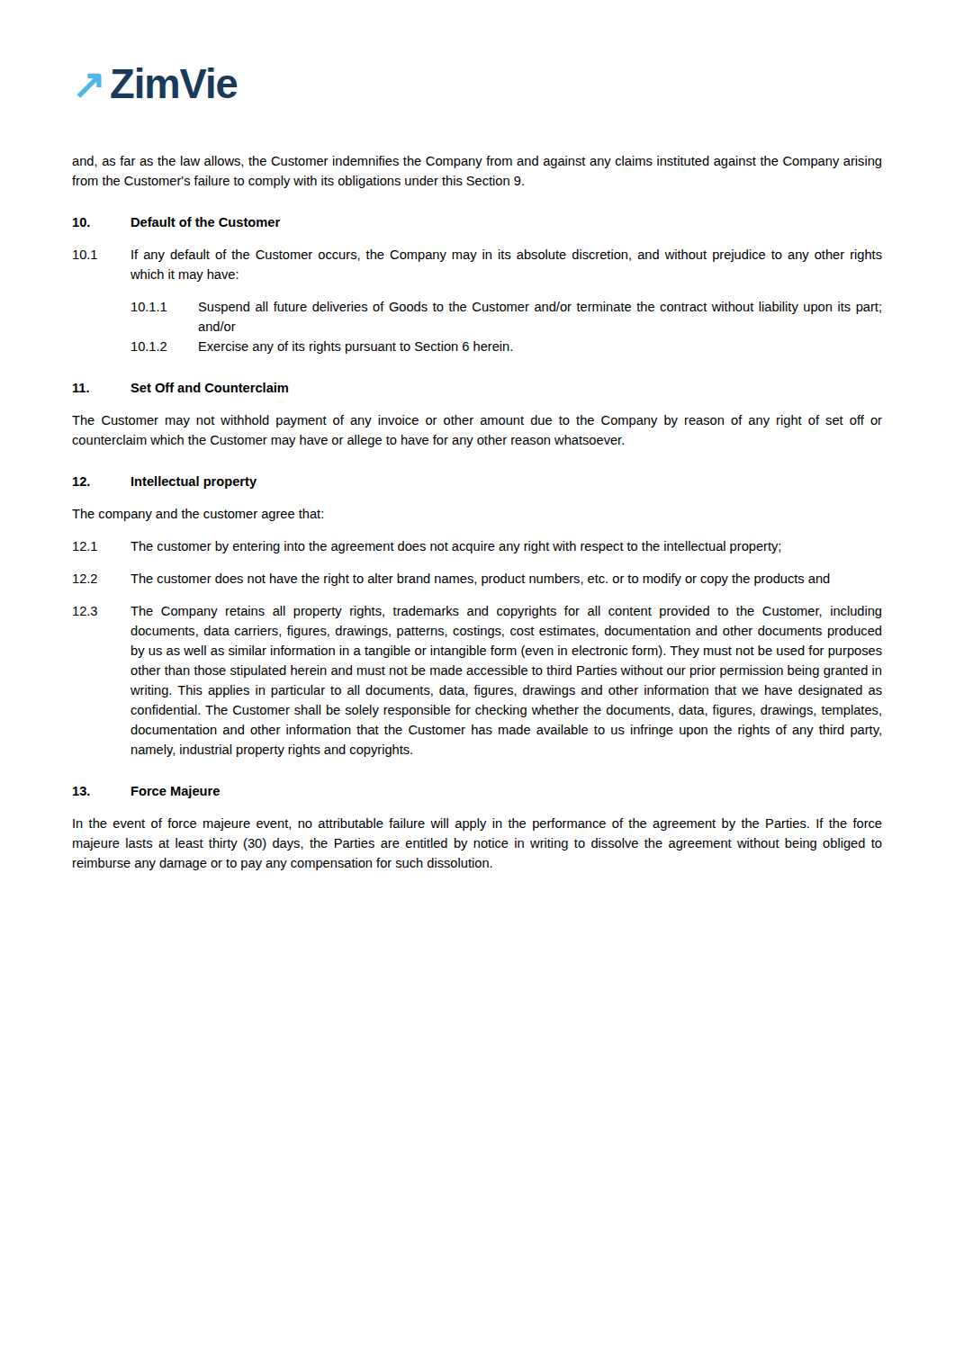↗ZimVie
and, as far as the law allows, the Customer indemnifies the Company from and against any claims instituted against the Company arising from the Customer's failure to comply with its obligations under this Section 9.
10. Default of the Customer
10.1 If any default of the Customer occurs, the Company may in its absolute discretion, and without prejudice to any other rights which it may have:
10.1.1 Suspend all future deliveries of Goods to the Customer and/or terminate the contract without liability upon its part; and/or
10.1.2 Exercise any of its rights pursuant to Section 6 herein.
11. Set Off and Counterclaim
The Customer may not withhold payment of any invoice or other amount due to the Company by reason of any right of set off or counterclaim which the Customer may have or allege to have for any other reason whatsoever.
12. Intellectual property
The company and the customer agree that:
12.1 The customer by entering into the agreement does not acquire any right with respect to the intellectual property;
12.2 The customer does not have the right to alter brand names, product numbers, etc. or to modify or copy the products and
12.3 The Company retains all property rights, trademarks and copyrights for all content provided to the Customer, including documents, data carriers, figures, drawings, patterns, costings, cost estimates, documentation and other documents produced by us as well as similar information in a tangible or intangible form (even in electronic form). They must not be used for purposes other than those stipulated herein and must not be made accessible to third Parties without our prior permission being granted in writing. This applies in particular to all documents, data, figures, drawings and other information that we have designated as confidential. The Customer shall be solely responsible for checking whether the documents, data, figures, drawings, templates, documentation and other information that the Customer has made available to us infringe upon the rights of any third party, namely, industrial property rights and copyrights.
13. Force Majeure
In the event of force majeure event, no attributable failure will apply in the performance of the agreement by the Parties. If the force majeure lasts at least thirty (30) days, the Parties are entitled by notice in writing to dissolve the agreement without being obliged to reimburse any damage or to pay any compensation for such dissolution.